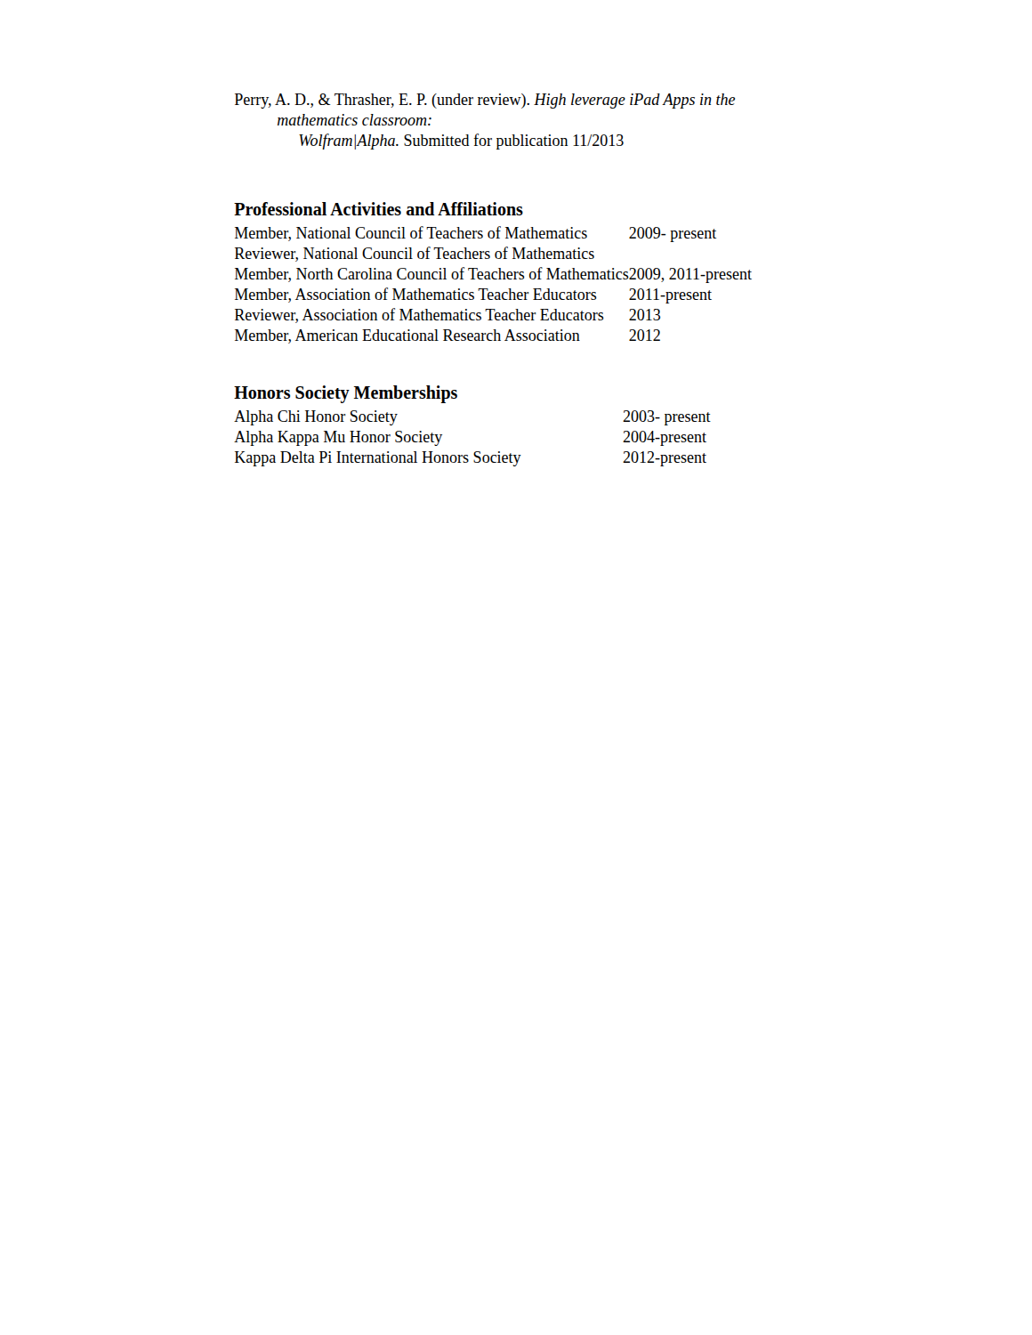Perry, A. D., & Thrasher, E. P. (under review). High leverage iPad Apps in the mathematics classroom: Wolfram|Alpha. Submitted for publication 11/2013
Professional Activities and Affiliations
| Member, National Council of Teachers of Mathematics | 2009- present |
| Reviewer, National Council of Teachers of Mathematics | |
| Member, North Carolina Council of Teachers of Mathematics | 2009, 2011-present |
| Member, Association of Mathematics Teacher Educators | 2011-present |
| Reviewer, Association of Mathematics Teacher Educators | 2013 |
| Member, American Educational Research Association | 2012 |
Honors Society Memberships
| Alpha Chi Honor Society | 2003- present |
| Alpha Kappa Mu Honor Society | 2004-present |
| Kappa Delta Pi International Honors Society | 2012-present |